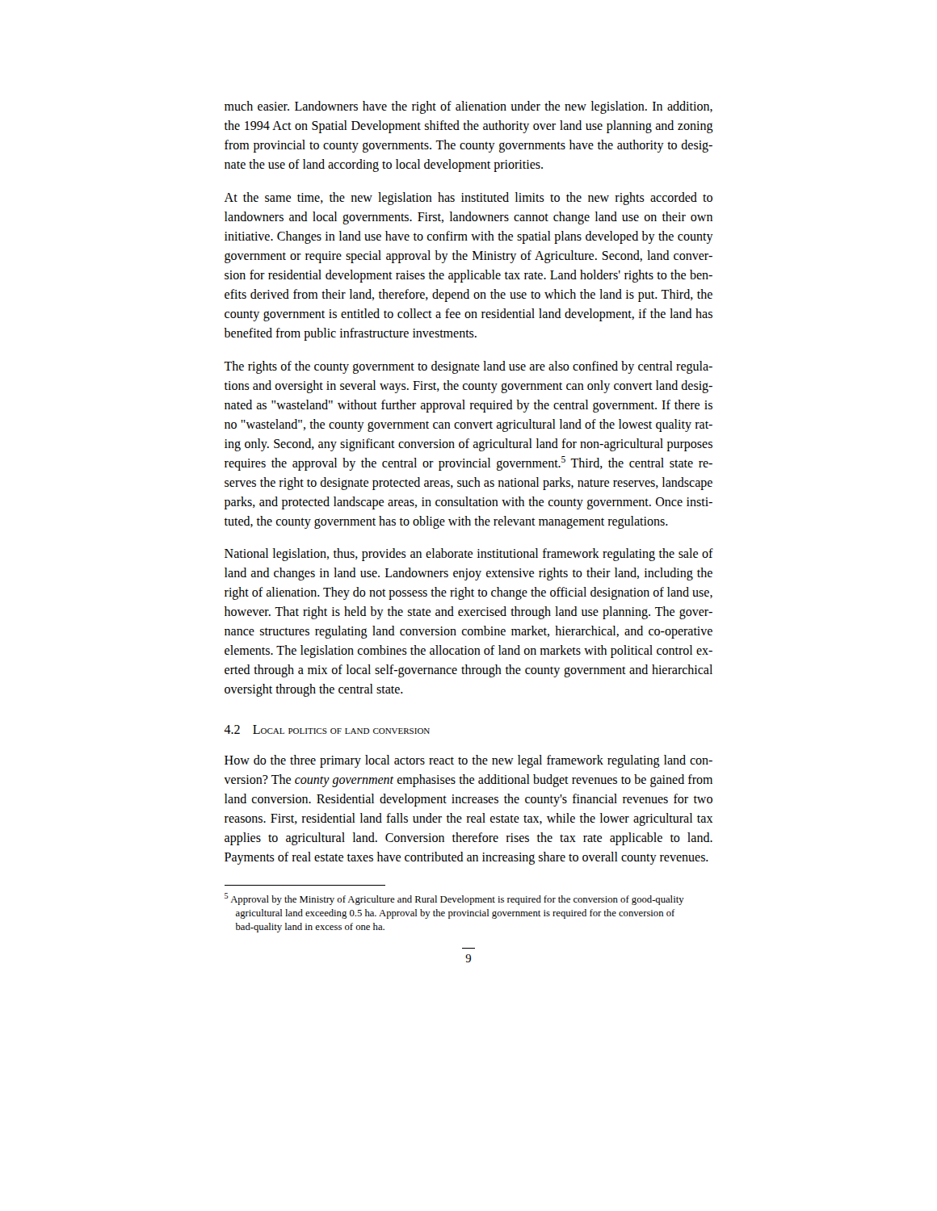much easier. Landowners have the right of alienation under the new legislation. In addition, the 1994 Act on Spatial Development shifted the authority over land use planning and zoning from provincial to county governments. The county governments have the authority to designate the use of land according to local development priorities.
At the same time, the new legislation has instituted limits to the new rights accorded to landowners and local governments. First, landowners cannot change land use on their own initiative. Changes in land use have to confirm with the spatial plans developed by the county government or require special approval by the Ministry of Agriculture. Second, land conversion for residential development raises the applicable tax rate. Land holders' rights to the benefits derived from their land, therefore, depend on the use to which the land is put. Third, the county government is entitled to collect a fee on residential land development, if the land has benefited from public infrastructure investments.
The rights of the county government to designate land use are also confined by central regulations and oversight in several ways. First, the county government can only convert land designated as "wasteland" without further approval required by the central government. If there is no "wasteland", the county government can convert agricultural land of the lowest quality rating only. Second, any significant conversion of agricultural land for non-agricultural purposes requires the approval by the central or provincial government.5 Third, the central state reserves the right to designate protected areas, such as national parks, nature reserves, landscape parks, and protected landscape areas, in consultation with the county government. Once instituted, the county government has to oblige with the relevant management regulations.
National legislation, thus, provides an elaborate institutional framework regulating the sale of land and changes in land use. Landowners enjoy extensive rights to their land, including the right of alienation. They do not possess the right to change the official designation of land use, however. That right is held by the state and exercised through land use planning. The governance structures regulating land conversion combine market, hierarchical, and co-operative elements. The legislation combines the allocation of land on markets with political control exerted through a mix of local self-governance through the county government and hierarchical oversight through the central state.
4.2 Local politics of land conversion
How do the three primary local actors react to the new legal framework regulating land conversion? The county government emphasises the additional budget revenues to be gained from land conversion. Residential development increases the county's financial revenues for two reasons. First, residential land falls under the real estate tax, while the lower agricultural tax applies to agricultural land. Conversion therefore rises the tax rate applicable to land. Payments of real estate taxes have contributed an increasing share to overall county revenues.
5 Approval by the Ministry of Agriculture and Rural Development is required for the conversion of good-quality
agricultural land exceeding 0.5 ha. Approval by the provincial government is required for the conversion of
bad-quality land in excess of one ha.
9